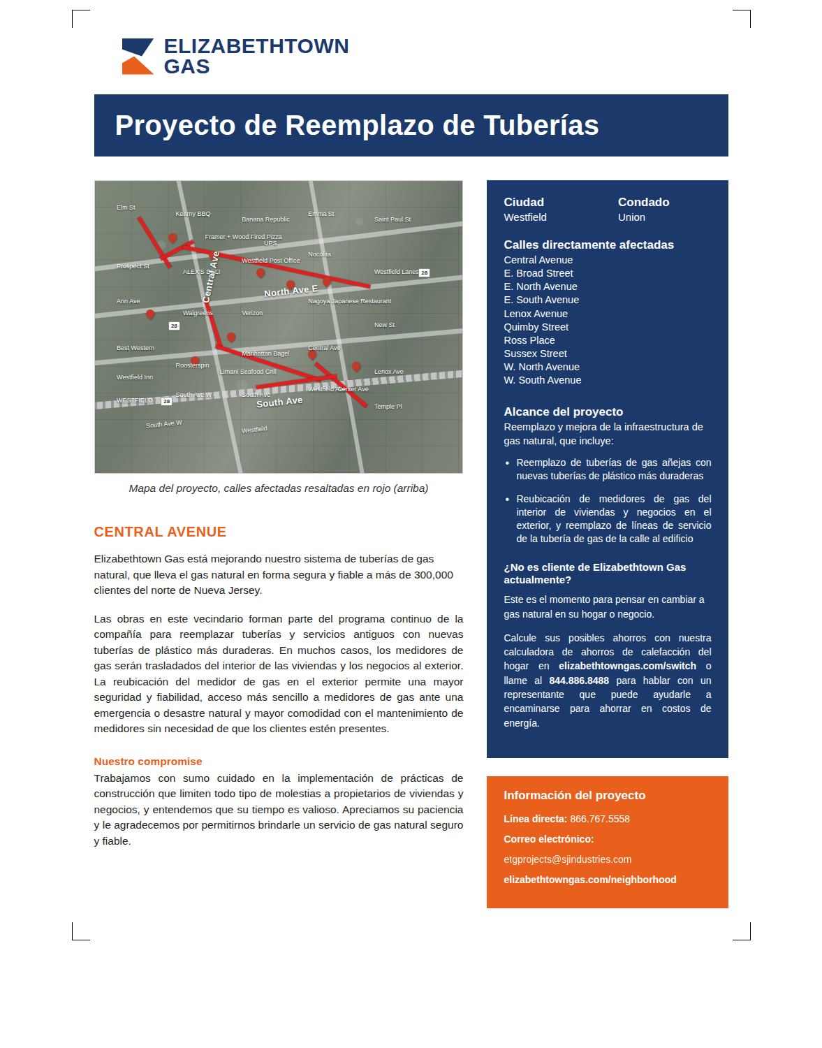ELIZABETHTOWN GAS
Proyecto de Reemplazo de Tuberías
Elm St Prospect St Ann Ave Best Western Westfield Inn WESTFIELD Kearny BBQ ALEX'S DELI Walgreens Roosterspin South Ave W Banana Republic Westfield Post Office Verizon Manhattan Bagel South Ave Emma St Nocolita Nagoya Japanese Restaurant Central Ave Westfield Ave Saint Paul St Westfield Lanes New St Lenox Ave Temple Pl North Ave E Central Ave South Ave South Ave W Westfield Framer + Wood Fired Pizza UPS Limani Seafood Grill Center Ave 28 28 28
Mapa del proyecto, calles afectadas resaltadas en rojo (arriba)
CENTRAL AVENUE
Elizabethtown Gas está mejorando nuestro sistema de tuberías de gas natural, que lleva el gas natural en forma segura y fiable a más de 300,000 clientes del norte de Nueva Jersey.
Las obras en este vecindario forman parte del programa continuo de la compañía para reemplazar tuberías y servicios antiguos con nuevas tuberías de plástico más duraderas. En muchos casos, los medidores de gas serán trasladados del interior de las viviendas y los negocios al exterior. La reubicación del medidor de gas en el exterior permite una mayor seguridad y fiabilidad, acceso más sencillo a medidores de gas ante una emergencia o desastre natural y mayor comodidad con el mantenimiento de medidores sin necesidad de que los clientes estén presentes.
Nuestro compromise
Trabajamos con sumo cuidado en la implementación de prácticas de construcción que limiten todo tipo de molestias a propietarios de viviendas y negocios, y entendemos que su tiempo es valioso. Apreciamos su paciencia y le agradecemos por permitirnos brindarle un servicio de gas natural seguro y fiable.
Ciudad
Westfield
Condado
Union
Calles directamente afectadas
Central Avenue
E. Broad Street
E. North Avenue
E. South Avenue
Lenox Avenue
Quimby Street
Ross Place
Sussex Street
W. North Avenue
W. South Avenue
Alcance del proyecto
Reemplazo y mejora de la infraestructura de gas natural, que incluye:
Reemplazo de tuberías de gas añejas con nuevas tuberías de plástico más duraderas
Reubicación de medidores de gas del interior de viviendas y negocios en el exterior, y reemplazo de líneas de servicio de la tubería de gas de la calle al edificio
¿No es cliente de Elizabethtown Gas actualmente?
Este es el momento para pensar en cambiar a gas natural en su hogar o negocio.
Calcule sus posibles ahorros con nuestra calculadora de ahorros de calefacción del hogar en elizabethtowngas.com/switch o llame al 844.886.8488 para hablar con un representante que puede ayudarle a encaminarse para ahorrar en costos de energía.
Información del proyecto
Línea directa: 866.767.5558
Correo electrónico:
etgprojects@sjindustries.com
elizabethtowngas.com/neighborhood